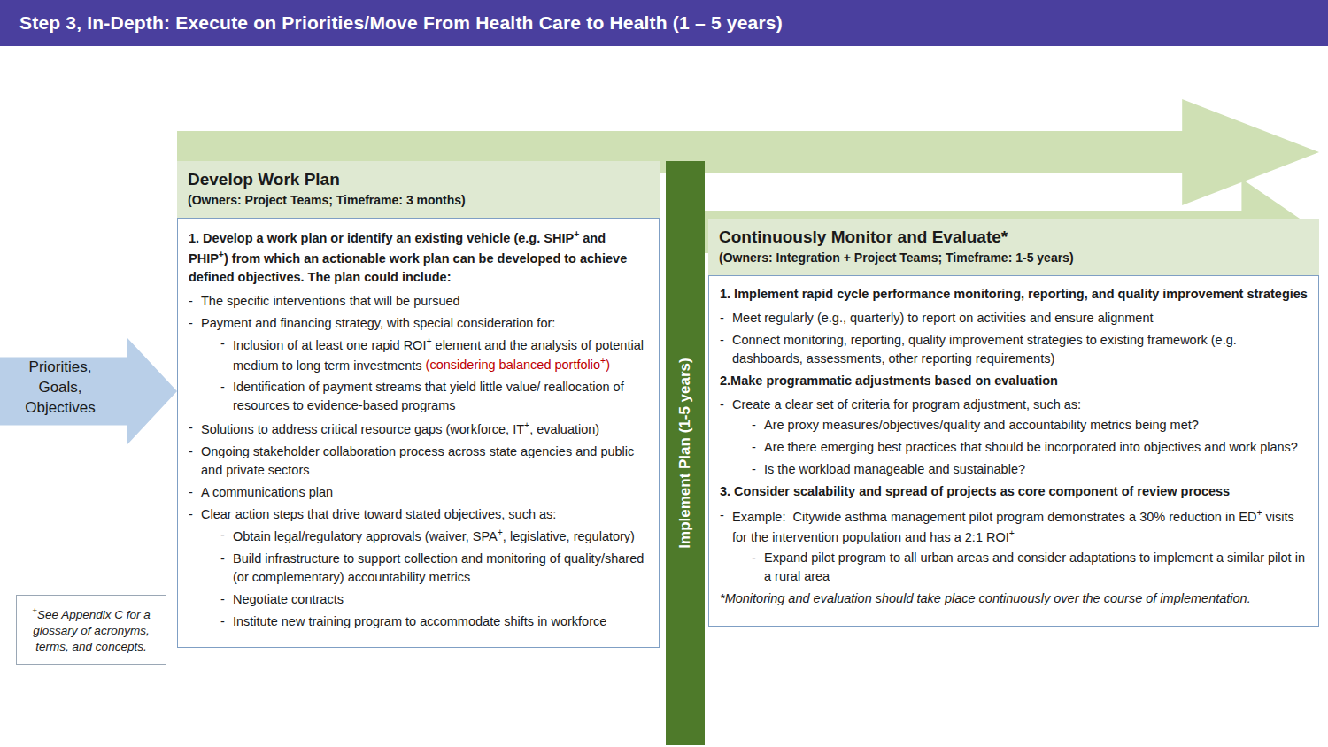Step 3, In-Depth: Execute on Priorities/Move From Health Care to Health (1 – 5 years)
Priorities,
Goals,
Objectives
+See Appendix C for a glossary of acronyms, terms, and concepts.
Implement Plan (1-5 years)
Develop Work Plan
(Owners: Project Teams; Timeframe: 3 months)
1. Develop a work plan or identify an existing vehicle (e.g. SHIP+ and PHIP+) from which an actionable work plan can be developed to achieve defined objectives. The plan could include:
The specific interventions that will be pursued
Payment and financing strategy, with special consideration for:
Inclusion of at least one rapid ROI+ element and the analysis of potential medium to long term investments (considering balanced portfolio+)
Identification of payment streams that yield little value/ reallocation of resources to evidence-based programs
Solutions to address critical resource gaps (workforce, IT+, evaluation)
Ongoing stakeholder collaboration process across state agencies and public and private sectors
A communications plan
Clear action steps that drive toward stated objectives, such as:
Obtain legal/regulatory approvals (waiver, SPA+, legislative, regulatory)
Build infrastructure to support collection and monitoring of quality/shared (or complementary) accountability metrics
Negotiate contracts
Institute new training program to accommodate shifts in workforce
Continuously Monitor and Evaluate*
(Owners: Integration + Project Teams; Timeframe: 1-5 years)
1. Implement rapid cycle performance monitoring, reporting, and quality improvement strategies
Meet regularly (e.g., quarterly) to report on activities and ensure alignment
Connect monitoring, reporting, quality improvement strategies to existing framework (e.g. dashboards, assessments, other reporting requirements)
2.Make programmatic adjustments based on evaluation
Create a clear set of criteria for program adjustment, such as:
Are proxy measures/objectives/quality and accountability metrics being met?
Are there emerging best practices that should be incorporated into objectives and work plans?
Is the workload manageable and sustainable?
3. Consider scalability and spread of projects as core component of review process
Example: Citywide asthma management pilot program demonstrates a 30% reduction in ED+ visits for the intervention population and has a 2:1 ROI+
Expand pilot program to all urban areas and consider adaptations to implement a similar pilot in a rural area
*Monitoring and evaluation should take place continuously over the course of implementation.